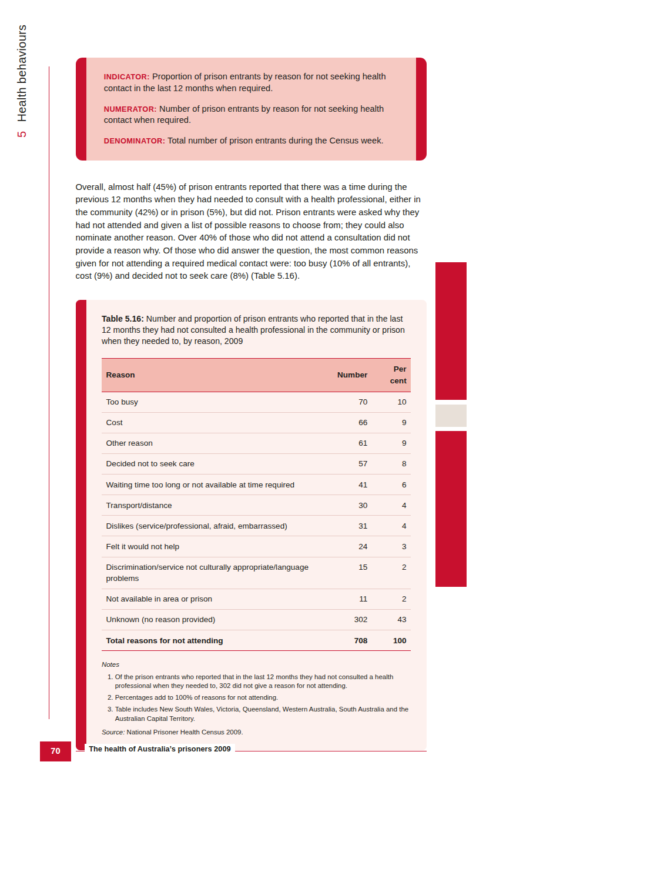5 Health behaviours
Indicator: Proportion of prison entrants by reason for not seeking health contact in the last 12 months when required.
Numerator: Number of prison entrants by reason for not seeking health contact when required.
Denominator: Total number of prison entrants during the Census week.
Overall, almost half (45%) of prison entrants reported that there was a time during the previous 12 months when they had needed to consult with a health professional, either in the community (42%) or in prison (5%), but did not. Prison entrants were asked why they had not attended and given a list of possible reasons to choose from; they could also nominate another reason. Over 40% of those who did not attend a consultation did not provide a reason why. Of those who did answer the question, the most common reasons given for not attending a required medical contact were: too busy (10% of all entrants), cost (9%) and decided not to seek care (8%) (Table 5.16).
Table 5.16: Number and proportion of prison entrants who reported that in the last 12 months they had not consulted a health professional in the community or prison when they needed to, by reason, 2009
| Reason | Number | Per cent |
| --- | --- | --- |
| Too busy | 70 | 10 |
| Cost | 66 | 9 |
| Other reason | 61 | 9 |
| Decided not to seek care | 57 | 8 |
| Waiting time too long or not available at time required | 41 | 6 |
| Transport/distance | 30 | 4 |
| Dislikes (service/professional, afraid, embarrassed) | 31 | 4 |
| Felt it would not help | 24 | 3 |
| Discrimination/service not culturally appropriate/language problems | 15 | 2 |
| Not available in area or prison | 11 | 2 |
| Unknown (no reason provided) | 302 | 43 |
| Total reasons for not attending | 708 | 100 |
Notes
Of the prison entrants who reported that in the last 12 months they had not consulted a health professional when they needed to, 302 did not give a reason for not attending.
Percentages add to 100% of reasons for not attending.
Table includes New South Wales, Victoria, Queensland, Western Australia, South Australia and the Australian Capital Territory.
Source: National Prisoner Health Census 2009.
70
The health of Australia’s prisoners 2009